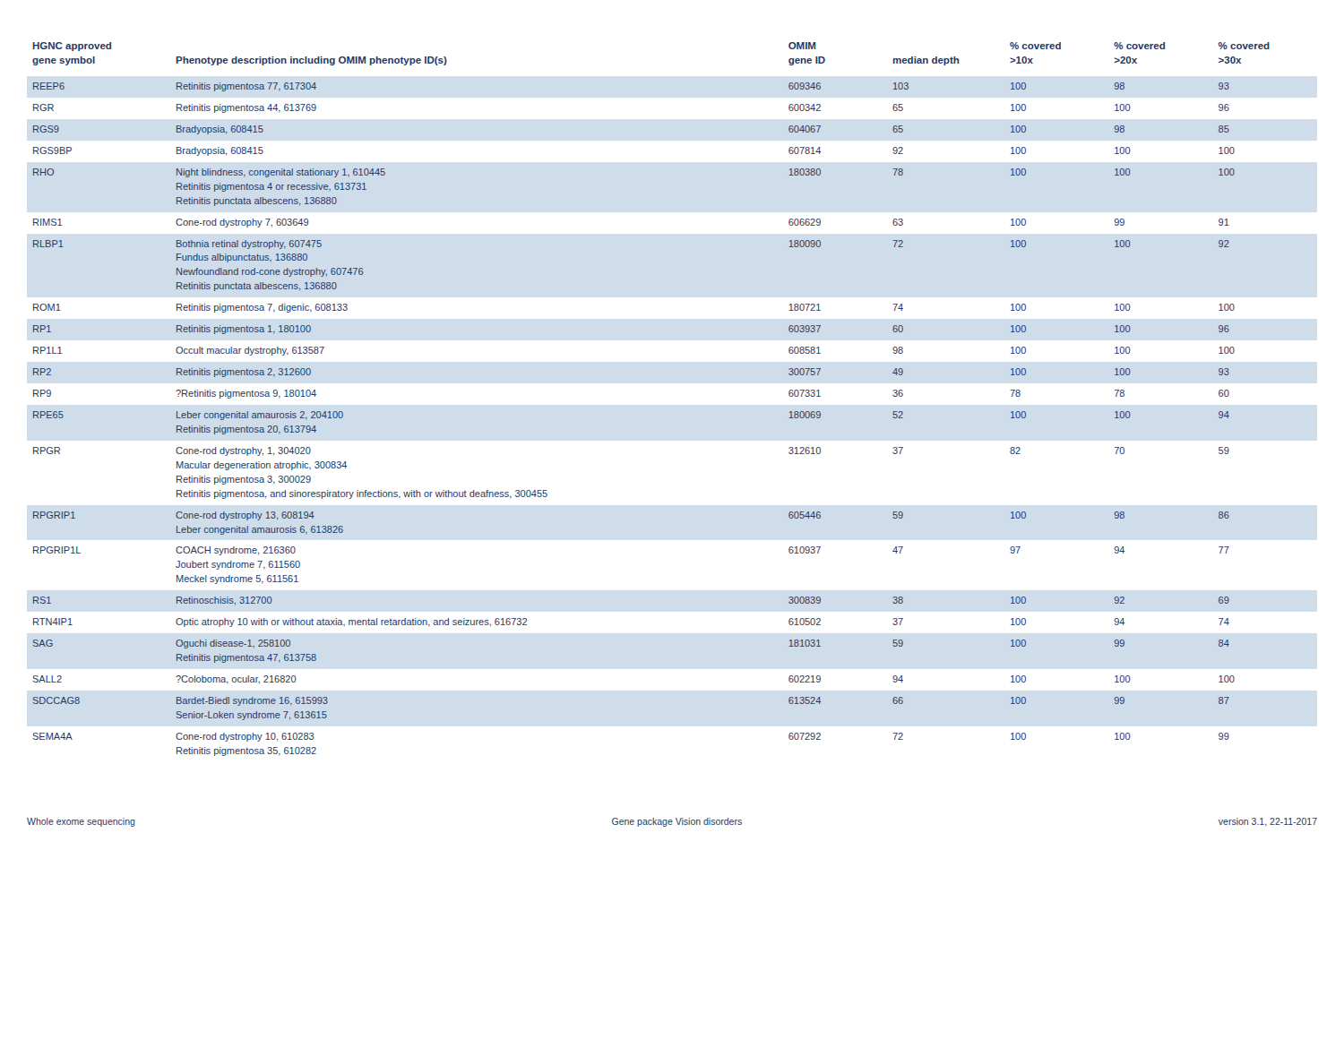| HGNC approved gene symbol | Phenotype description including OMIM phenotype ID(s) | OMIM gene ID | median depth | % covered >10x | % covered >20x | % covered >30x |
| --- | --- | --- | --- | --- | --- | --- |
| REEP6 | Retinitis pigmentosa 77, 617304 | 609346 | 103 | 100 | 98 | 93 |
| RGR | Retinitis pigmentosa 44, 613769 | 600342 | 65 | 100 | 100 | 96 |
| RGS9 | Bradyopsia, 608415 | 604067 | 65 | 100 | 98 | 85 |
| RGS9BP | Bradyopsia, 608415 | 607814 | 92 | 100 | 100 | 100 |
| RHO | Night blindness, congenital stationary 1, 610445 Retinitis pigmentosa 4 or recessive, 613731 Retinitis punctata albescens, 136880 | 180380 | 78 | 100 | 100 | 100 |
| RIMS1 | Cone-rod dystrophy 7, 603649 | 606629 | 63 | 100 | 99 | 91 |
| RLBP1 | Bothnia retinal dystrophy, 607475 Fundus albipunctatus, 136880 Newfoundland rod-cone dystrophy, 607476 Retinitis punctata albescens, 136880 | 180090 | 72 | 100 | 100 | 92 |
| ROM1 | Retinitis pigmentosa 7, digenic, 608133 | 180721 | 74 | 100 | 100 | 100 |
| RP1 | Retinitis pigmentosa 1, 180100 | 603937 | 60 | 100 | 100 | 96 |
| RP1L1 | Occult macular dystrophy, 613587 | 608581 | 98 | 100 | 100 | 100 |
| RP2 | Retinitis pigmentosa 2, 312600 | 300757 | 49 | 100 | 100 | 93 |
| RP9 | ?Retinitis pigmentosa 9, 180104 | 607331 | 36 | 78 | 78 | 60 |
| RPE65 | Leber congenital amaurosis 2, 204100 Retinitis pigmentosa 20, 613794 | 180069 | 52 | 100 | 100 | 94 |
| RPGR | Cone-rod dystrophy, 1, 304020 Macular degeneration atrophic, 300834 Retinitis pigmentosa 3, 300029 Retinitis pigmentosa, and sinorespiratory infections, with or without deafness, 300455 | 312610 | 37 | 82 | 70 | 59 |
| RPGRIP1 | Cone-rod dystrophy 13, 608194 Leber congenital amaurosis 6, 613826 | 605446 | 59 | 100 | 98 | 86 |
| RPGRIP1L | COACH syndrome, 216360 Joubert syndrome 7, 611560 Meckel syndrome 5, 611561 | 610937 | 47 | 97 | 94 | 77 |
| RS1 | Retinoschisis, 312700 | 300839 | 38 | 100 | 92 | 69 |
| RTN4IP1 | Optic atrophy 10 with or without ataxia, mental retardation, and seizures, 616732 | 610502 | 37 | 100 | 94 | 74 |
| SAG | Oguchi disease-1, 258100 Retinitis pigmentosa 47, 613758 | 181031 | 59 | 100 | 99 | 84 |
| SALL2 | ?Coloboma, ocular, 216820 | 602219 | 94 | 100 | 100 | 100 |
| SDCCAG8 | Bardet-Biedl syndrome 16, 615993 Senior-Loken syndrome 7, 613615 | 613524 | 66 | 100 | 99 | 87 |
| SEMA4A | Cone-rod dystrophy 10, 610283 Retinitis pigmentosa 35, 610282 | 607292 | 72 | 100 | 100 | 99 |
Whole exome sequencing Gene package Vision disorders version 3.1, 22-11-2017